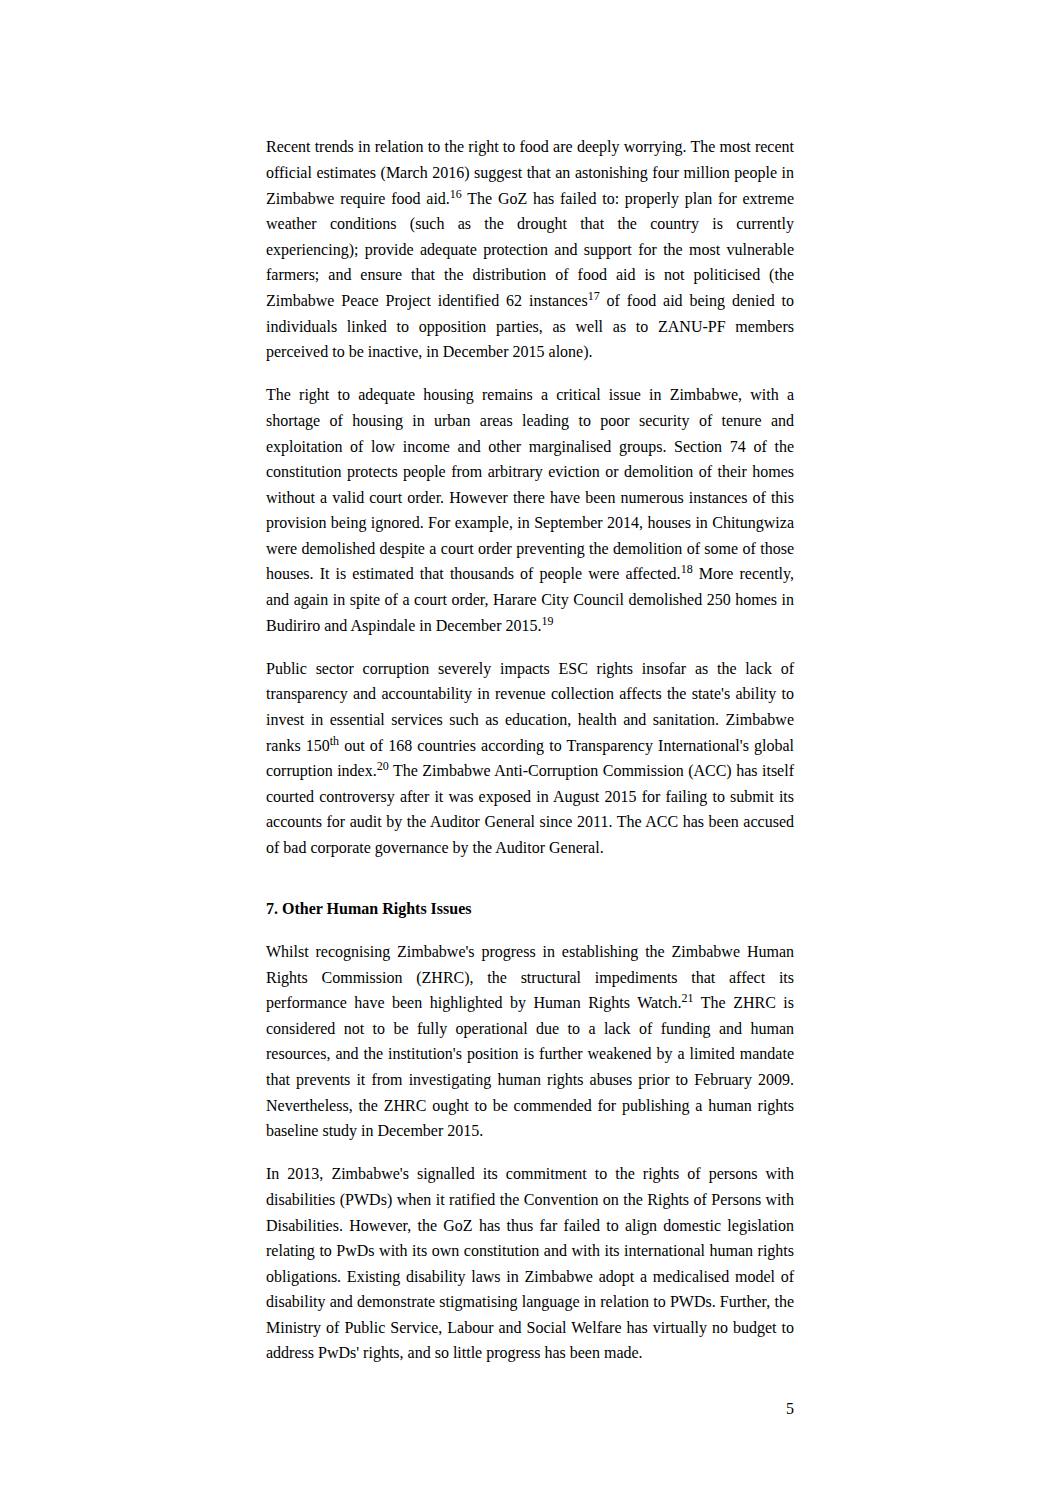Recent trends in relation to the right to food are deeply worrying. The most recent official estimates (March 2016) suggest that an astonishing four million people in Zimbabwe require food aid.16 The GoZ has failed to: properly plan for extreme weather conditions (such as the drought that the country is currently experiencing); provide adequate protection and support for the most vulnerable farmers; and ensure that the distribution of food aid is not politicised (the Zimbabwe Peace Project identified 62 instances17 of food aid being denied to individuals linked to opposition parties, as well as to ZANU-PF members perceived to be inactive, in December 2015 alone).
The right to adequate housing remains a critical issue in Zimbabwe, with a shortage of housing in urban areas leading to poor security of tenure and exploitation of low income and other marginalised groups. Section 74 of the constitution protects people from arbitrary eviction or demolition of their homes without a valid court order. However there have been numerous instances of this provision being ignored. For example, in September 2014, houses in Chitungwiza were demolished despite a court order preventing the demolition of some of those houses. It is estimated that thousands of people were affected.18 More recently, and again in spite of a court order, Harare City Council demolished 250 homes in Budiriro and Aspindale in December 2015.19
Public sector corruption severely impacts ESC rights insofar as the lack of transparency and accountability in revenue collection affects the state's ability to invest in essential services such as education, health and sanitation. Zimbabwe ranks 150th out of 168 countries according to Transparency International's global corruption index.20 The Zimbabwe Anti-Corruption Commission (ACC) has itself courted controversy after it was exposed in August 2015 for failing to submit its accounts for audit by the Auditor General since 2011. The ACC has been accused of bad corporate governance by the Auditor General.
7. Other Human Rights Issues
Whilst recognising Zimbabwe's progress in establishing the Zimbabwe Human Rights Commission (ZHRC), the structural impediments that affect its performance have been highlighted by Human Rights Watch.21 The ZHRC is considered not to be fully operational due to a lack of funding and human resources, and the institution's position is further weakened by a limited mandate that prevents it from investigating human rights abuses prior to February 2009. Nevertheless, the ZHRC ought to be commended for publishing a human rights baseline study in December 2015.
In 2013, Zimbabwe's signalled its commitment to the rights of persons with disabilities (PWDs) when it ratified the Convention on the Rights of Persons with Disabilities. However, the GoZ has thus far failed to align domestic legislation relating to PwDs with its own constitution and with its international human rights obligations. Existing disability laws in Zimbabwe adopt a medicalised model of disability and demonstrate stigmatising language in relation to PWDs. Further, the Ministry of Public Service, Labour and Social Welfare has virtually no budget to address PwDs' rights, and so little progress has been made.
5